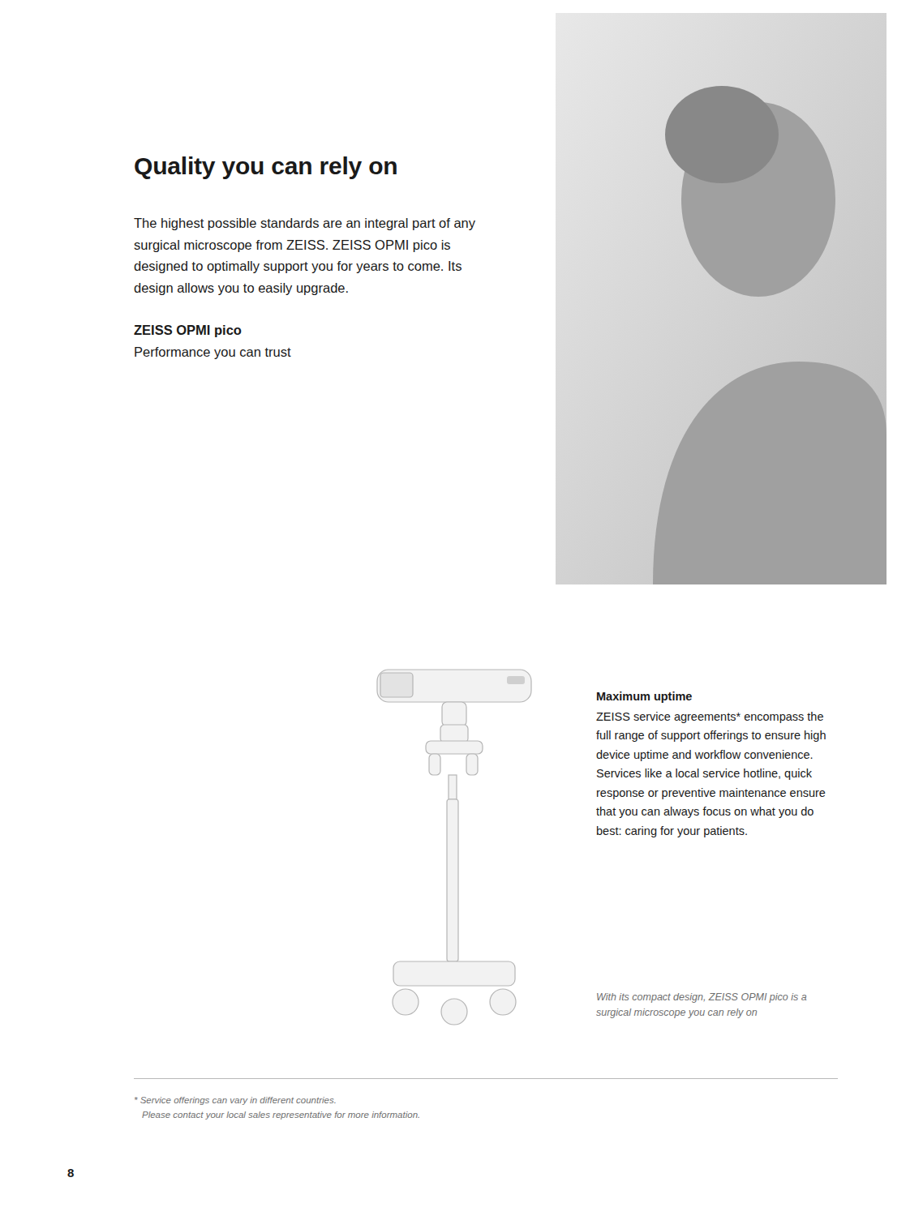Quality you can rely on
The highest possible standards are an integral part of any surgical microscope from ZEISS. ZEISS OPMI pico is designed to optimally support you for years to come. Its design allows you to easily upgrade.
ZEISS OPMI pico
Performance you can trust
Maximum uptime
ZEISS service agreements* encompass the full range of support offerings to ensure high device uptime and workflow convenience. Services like a local service hotline, quick response or preventive maintenance ensure that you can always focus on what you do best: caring for your patients.
With its compact design, ZEISS OPMI pico is a surgical microscope you can rely on
* Service offerings can vary in different countries.
Please contact your local sales representative for more information.
8